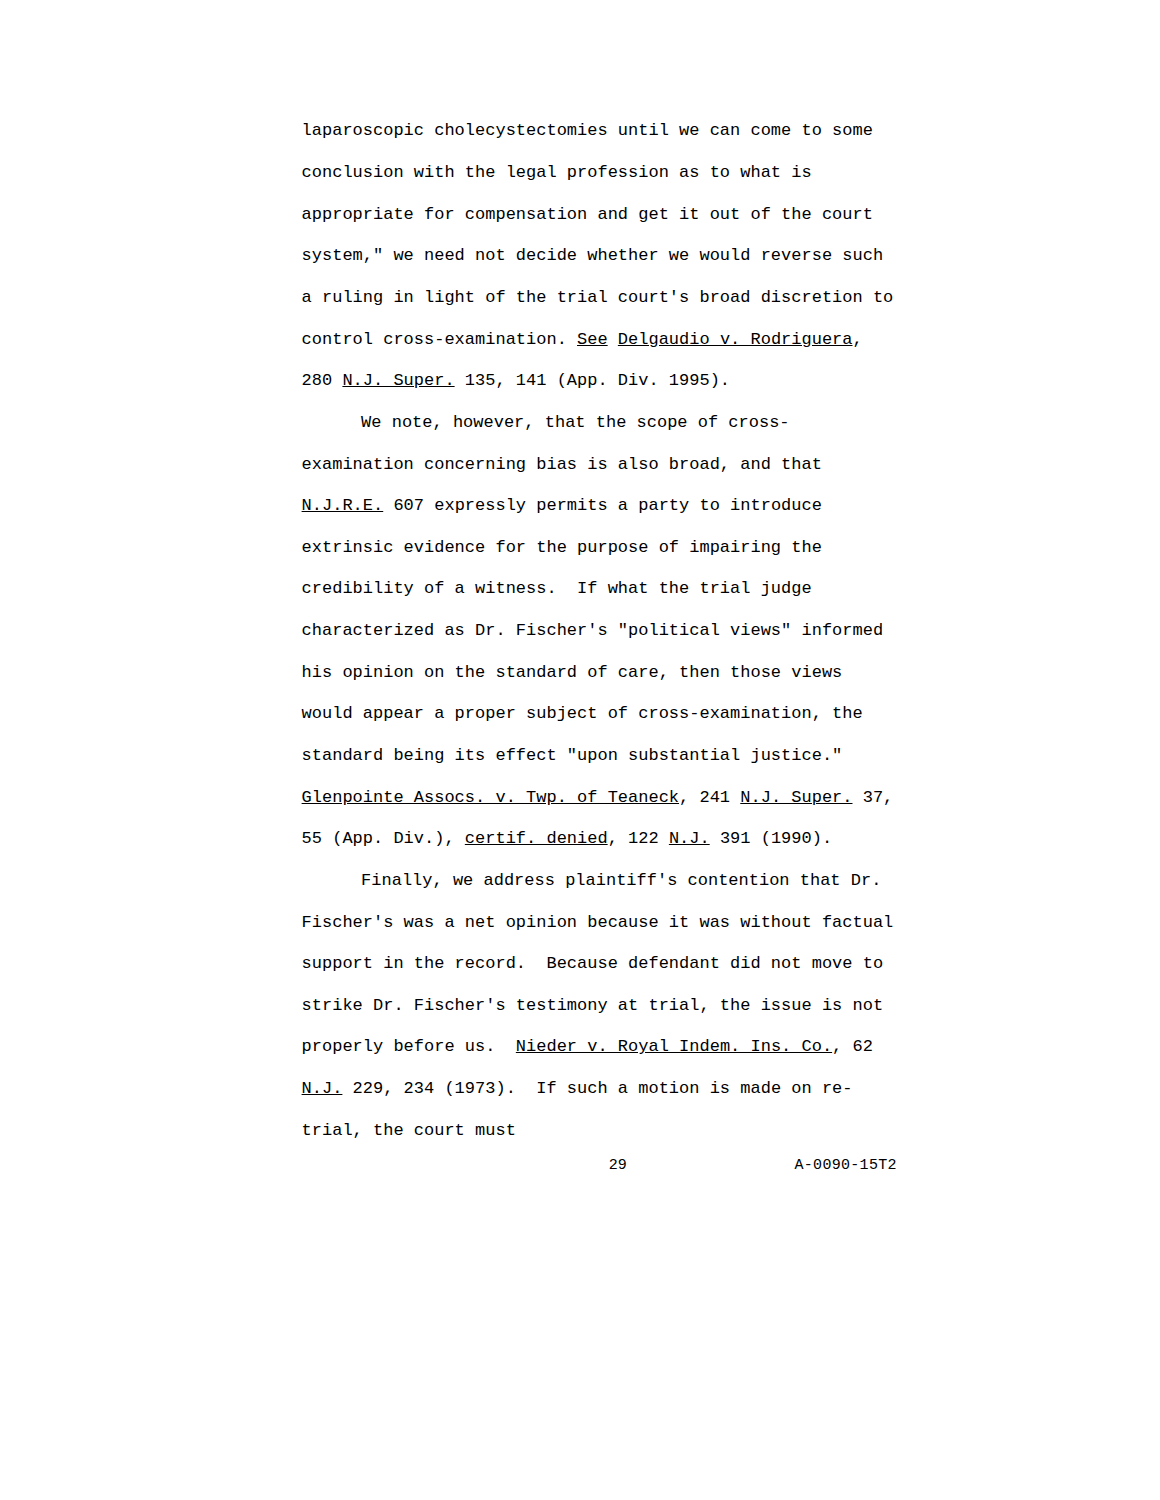laparoscopic cholecystectomies until we can come to some conclusion with the legal profession as to what is appropriate for compensation and get it out of the court system," we need not decide whether we would reverse such a ruling in light of the trial court's broad discretion to control cross-examination. See Delgaudio v. Rodriguera, 280 N.J. Super. 135, 141 (App. Div. 1995).
We note, however, that the scope of cross-examination concerning bias is also broad, and that N.J.R.E. 607 expressly permits a party to introduce extrinsic evidence for the purpose of impairing the credibility of a witness. If what the trial judge characterized as Dr. Fischer's "political views" informed his opinion on the standard of care, then those views would appear a proper subject of cross-examination, the standard being its effect "upon substantial justice." Glenpointe Assocs. v. Twp. of Teaneck, 241 N.J. Super. 37, 55 (App. Div.), certif. denied, 122 N.J. 391 (1990).
Finally, we address plaintiff's contention that Dr. Fischer's was a net opinion because it was without factual support in the record. Because defendant did not move to strike Dr. Fischer's testimony at trial, the issue is not properly before us. Nieder v. Royal Indem. Ins. Co., 62 N.J. 229, 234 (1973). If such a motion is made on re-trial, the court must
29 A-0090-15T2